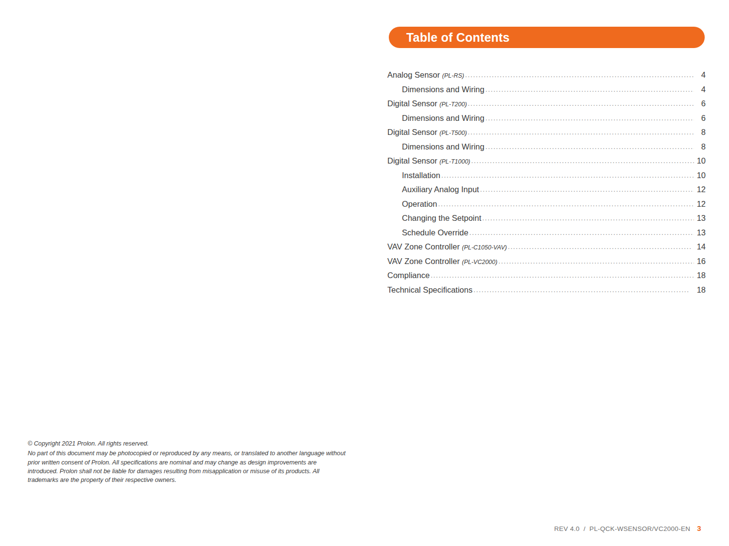Table of Contents
Analog Sensor (PL-RS) .................................................................................................................. 4
Dimensions and Wiring ............................................................................................. 4
Digital Sensor (PL-T200) ......................................................................................... 6
Dimensions and Wiring ............................................................................................. 6
Digital Sensor (PL-T500) ......................................................................................... 8
Dimensions and Wiring ............................................................................................. 8
Digital Sensor (PL-T1000) ....................................................................................... 10
Installation ................................................................................................................. 10
Auxiliary Analog Input ................................................................................. 12
Operation ..................................................................................................... 12
Changing the Setpoint ................................................................................. 13
Schedule Override ....................................................................................... 13
VAV Zone Controller (PL-C1050-VAV) ..................................................................... 14
VAV Zone Controller (PL-VC2000) .......................................................................... 16
Compliance ............................................................................................................. 18
Technical Specifications ................................................................................. 18
© Copyright 2021 Prolon. All rights reserved.
No part of this document may be photocopied or reproduced by any means, or translated to another language without prior written consent of Prolon. All specifications are nominal and may change as design improvements are introduced. Prolon shall not be liable for damages resulting from misapplication or misuse of its products. All trademarks are the property of their respective owners.
REV 4.0 / PL-QCK-WSENSOR/VC2000-EN3